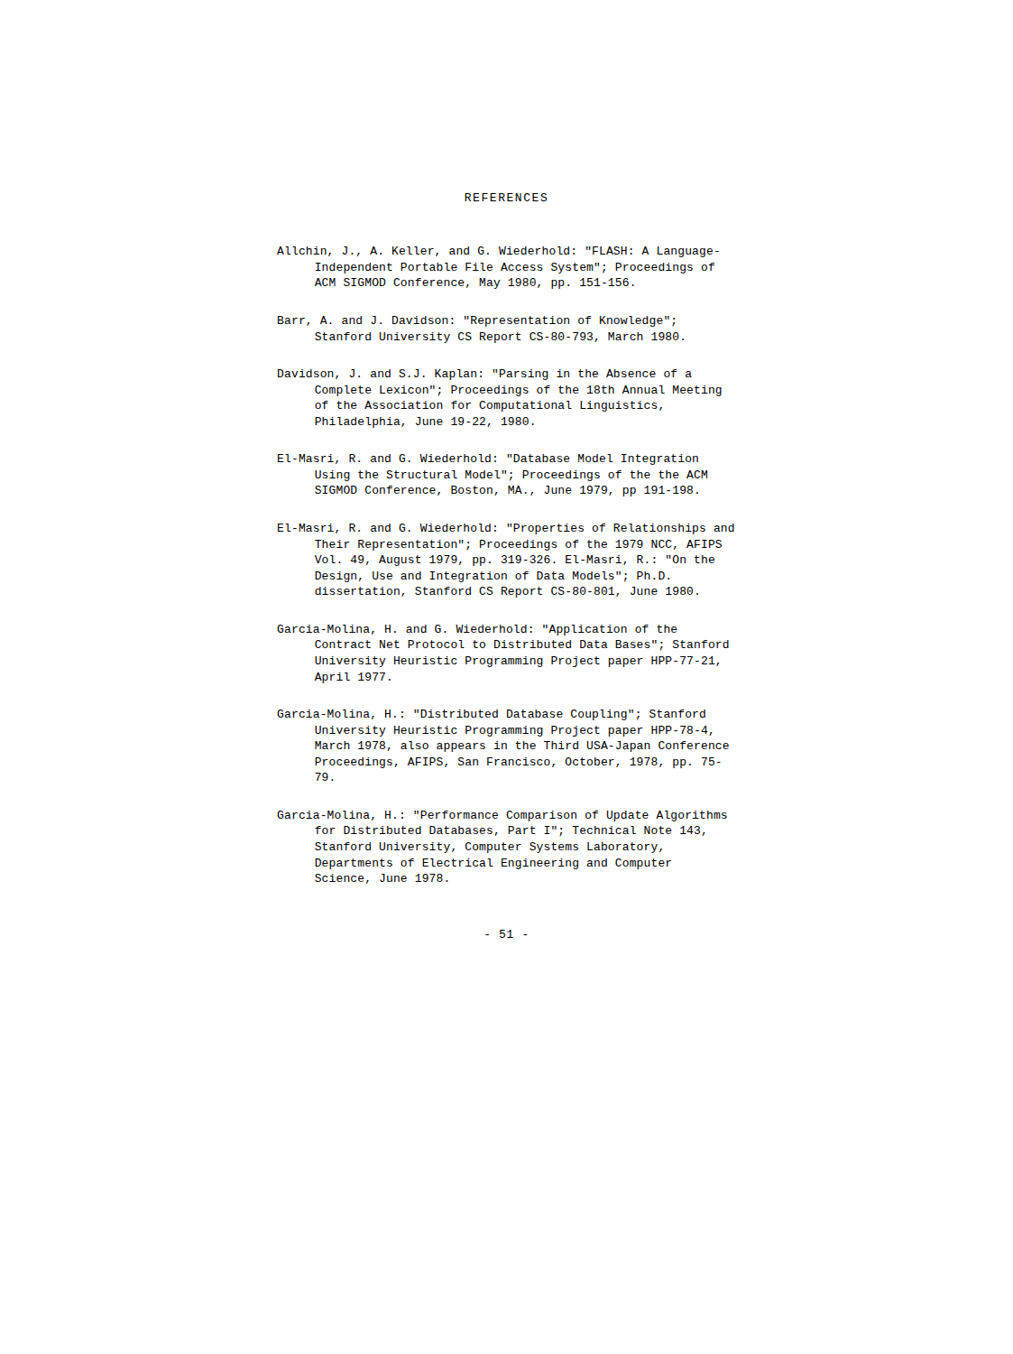REFERENCES
Allchin, J., A. Keller, and G. Wiederhold: "FLASH: A Language-Independent Portable File Access System"; Proceedings of ACM SIGMOD Conference, May 1980, pp. 151-156.
Barr, A. and J. Davidson: "Representation of Knowledge"; Stanford University CS Report CS-80-793, March 1980.
Davidson, J. and S.J. Kaplan: "Parsing in the Absence of a Complete Lexicon"; Proceedings of the 18th Annual Meeting of the Association for Computational Linguistics, Philadelphia, June 19-22, 1980.
El-Masri, R. and G. Wiederhold: "Database Model Integration Using the Structural Model"; Proceedings of the the ACM SIGMOD Conference, Boston, MA., June 1979, pp 191-198.
El-Masri, R. and G. Wiederhold: "Properties of Relationships and Their Representation"; Proceedings of the 1979 NCC, AFIPS Vol. 49, August 1979, pp. 319-326. El-Masri, R.: "On the Design, Use and Integration of Data Models"; Ph.D. dissertation, Stanford CS Report CS-80-801, June 1980.
Garcia-Molina, H. and G. Wiederhold: "Application of the Contract Net Protocol to Distributed Data Bases"; Stanford University Heuristic Programming Project paper HPP-77-21, April 1977.
Garcia-Molina, H.: "Distributed Database Coupling"; Stanford University Heuristic Programming Project paper HPP-78-4, March 1978, also appears in the Third USA-Japan Conference Proceedings, AFIPS, San Francisco, October, 1978, pp. 75-79.
Garcia-Molina, H.: "Performance Comparison of Update Algorithms for Distributed Databases, Part I"; Technical Note 143, Stanford University, Computer Systems Laboratory, Departments of Electrical Engineering and Computer Science, June 1978.
- 51 -